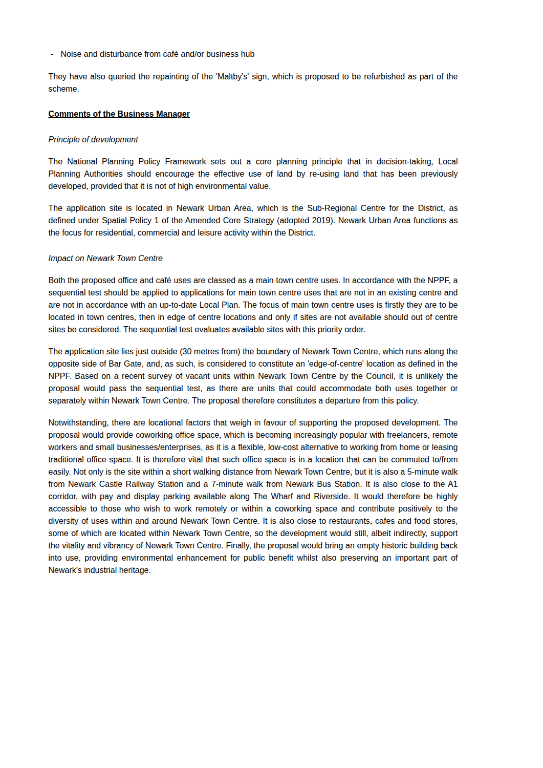Noise and disturbance from café and/or business hub
They have also queried the repainting of the 'Maltby's' sign, which is proposed to be refurbished as part of the scheme.
Comments of the Business Manager
Principle of development
The National Planning Policy Framework sets out a core planning principle that in decision-taking, Local Planning Authorities should encourage the effective use of land by re-using land that has been previously developed, provided that it is not of high environmental value.
The application site is located in Newark Urban Area, which is the Sub-Regional Centre for the District, as defined under Spatial Policy 1 of the Amended Core Strategy (adopted 2019). Newark Urban Area functions as the focus for residential, commercial and leisure activity within the District.
Impact on Newark Town Centre
Both the proposed office and café uses are classed as a main town centre uses. In accordance with the NPPF, a sequential test should be applied to applications for main town centre uses that are not in an existing centre and are not in accordance with an up-to-date Local Plan. The focus of main town centre uses is firstly they are to be located in town centres, then in edge of centre locations and only if sites are not available should out of centre sites be considered. The sequential test evaluates available sites with this priority order.
The application site lies just outside (30 metres from) the boundary of Newark Town Centre, which runs along the opposite side of Bar Gate, and, as such, is considered to constitute an 'edge-of-centre' location as defined in the NPPF. Based on a recent survey of vacant units within Newark Town Centre by the Council, it is unlikely the proposal would pass the sequential test, as there are units that could accommodate both uses together or separately within Newark Town Centre. The proposal therefore constitutes a departure from this policy.
Notwithstanding, there are locational factors that weigh in favour of supporting the proposed development. The proposal would provide coworking office space, which is becoming increasingly popular with freelancers, remote workers and small businesses/enterprises, as it is a flexible, low-cost alternative to working from home or leasing traditional office space. It is therefore vital that such office space is in a location that can be commuted to/from easily. Not only is the site within a short walking distance from Newark Town Centre, but it is also a 5-minute walk from Newark Castle Railway Station and a 7-minute walk from Newark Bus Station. It is also close to the A1 corridor, with pay and display parking available along The Wharf and Riverside. It would therefore be highly accessible to those who wish to work remotely or within a coworking space and contribute positively to the diversity of uses within and around Newark Town Centre. It is also close to restaurants, cafes and food stores, some of which are located within Newark Town Centre, so the development would still, albeit indirectly, support the vitality and vibrancy of Newark Town Centre. Finally, the proposal would bring an empty historic building back into use, providing environmental enhancement for public benefit whilst also preserving an important part of Newark's industrial heritage.